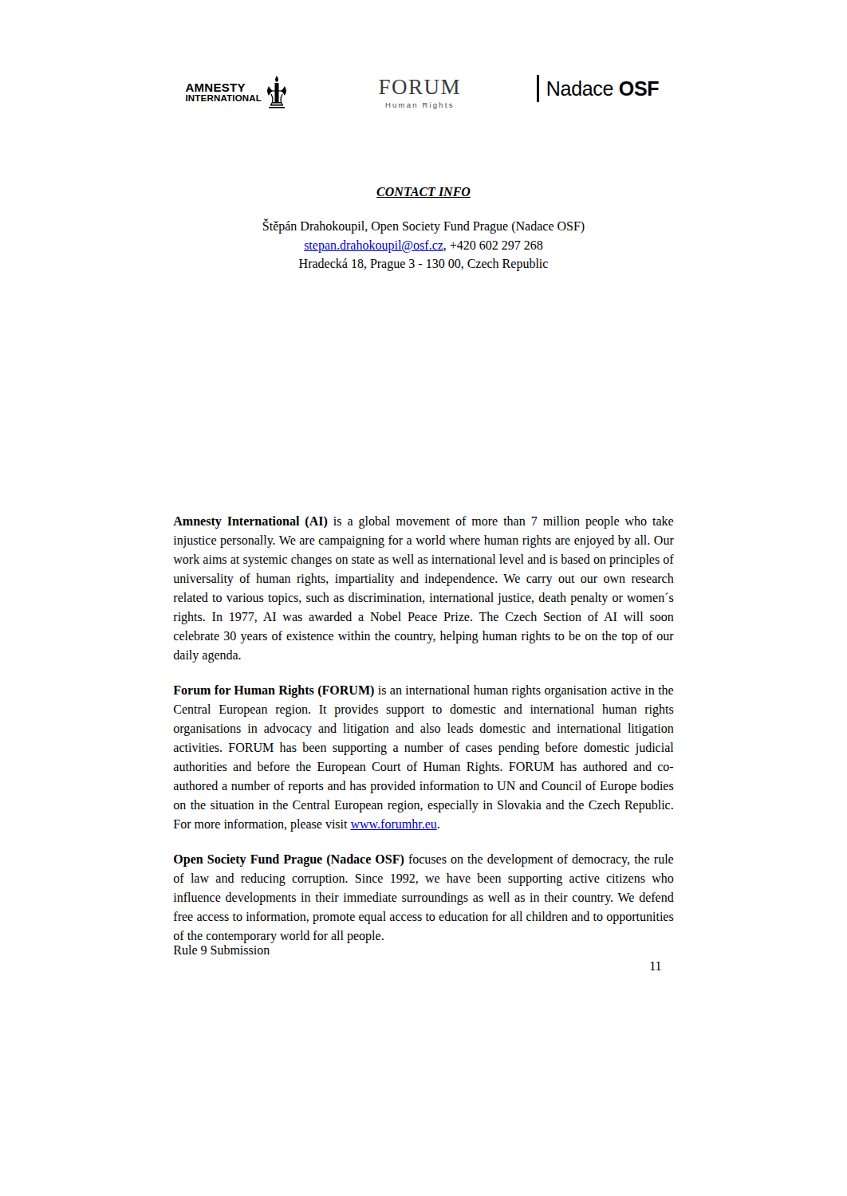AMNESTY
INTERNATIONAL
FORUM
Human Rights
Nadace OSF
CONTACT INFO
Štěpán Drahokoupil, Open Society Fund Prague (Nadace OSF)
stepan.drahokoupil@osf.cz, +420 602 297 268
Hradecká 18, Prague 3 - 130 00, Czech Republic
Amnesty International (AI) is a global movement of more than 7 million people who take injustice personally. We are campaigning for a world where human rights are enjoyed by all. Our work aims at systemic changes on state as well as international level and is based on principles of universality of human rights, impartiality and independence. We carry out our own research related to various topics, such as discrimination, international justice, death penalty or women´s rights. In 1977, AI was awarded a Nobel Peace Prize. The Czech Section of AI will soon celebrate 30 years of existence within the country, helping human rights to be on the top of our daily agenda.
Forum for Human Rights (FORUM) is an international human rights organisation active in the Central European region. It provides support to domestic and international human rights organisations in advocacy and litigation and also leads domestic and international litigation activities. FORUM has been supporting a number of cases pending before domestic judicial authorities and before the European Court of Human Rights. FORUM has authored and co-authored a number of reports and has provided information to UN and Council of Europe bodies on the situation in the Central European region, especially in Slovakia and the Czech Republic. For more information, please visit www.forumhr.eu.
Open Society Fund Prague (Nadace OSF) focuses on the development of democracy, the rule of law and reducing corruption. Since 1992, we have been supporting active citizens who influence developments in their immediate surroundings as well as in their country. We defend free access to information, promote equal access to education for all children and to opportunities of the contemporary world for all people.
Rule 9 Submission
11